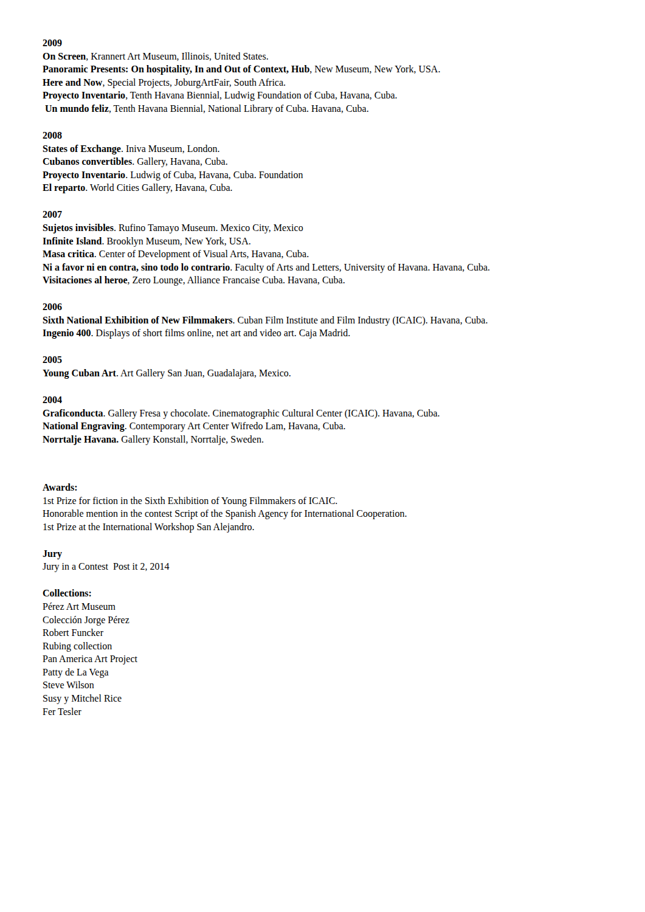2009
On Screen, Krannert Art Museum, Illinois, United States.
Panoramic Presents: On hospitality, In and Out of Context, Hub, New Museum, New York, USA.
Here and Now, Special Projects, JoburgArtFair, South Africa.
Proyecto Inventario, Tenth Havana Biennial, Ludwig Foundation of Cuba, Havana, Cuba.
Un mundo feliz, Tenth Havana Biennial, National Library of Cuba. Havana, Cuba.
2008
States of Exchange. Iniva Museum, London.
Cubanos convertibles. Gallery, Havana, Cuba.
Proyecto Inventario. Ludwig of Cuba, Havana, Cuba. Foundation
El reparto. World Cities Gallery, Havana, Cuba.
2007
Sujetos invisibles. Rufino Tamayo Museum. Mexico City, Mexico
Infinite Island. Brooklyn Museum, New York, USA.
Masa critica. Center of Development of Visual Arts, Havana, Cuba.
Ni a favor ni en contra, sino todo lo contrario. Faculty of Arts and Letters, University of Havana. Havana, Cuba.
Visitaciones al heroe, Zero Lounge, Alliance Francaise Cuba. Havana, Cuba.
2006
Sixth National Exhibition of New Filmmakers. Cuban Film Institute and Film Industry (ICAIC). Havana, Cuba.
Ingenio 400. Displays of short films online, net art and video art. Caja Madrid.
2005
Young Cuban Art. Art Gallery San Juan, Guadalajara, Mexico.
2004
Graficonducta. Gallery Fresa y chocolate. Cinematographic Cultural Center (ICAIC). Havana, Cuba.
National Engraving. Contemporary Art Center Wifredo Lam, Havana, Cuba.
Norrtalje Havana. Gallery Konstall, Norrtalje, Sweden.
Awards:
1st Prize for fiction in the Sixth Exhibition of Young Filmmakers of ICAIC.
Honorable mention in the contest Script of the Spanish Agency for International Cooperation.
1st Prize at the International Workshop San Alejandro.
Jury
Jury in a Contest Post it 2, 2014
Collections:
Pérez Art Museum
Colección Jorge Pérez
Robert Funcker
Rubing collection
Pan America Art Project
Patty de La Vega
Steve Wilson
Susy y Mitchel Rice
Fer Tesler